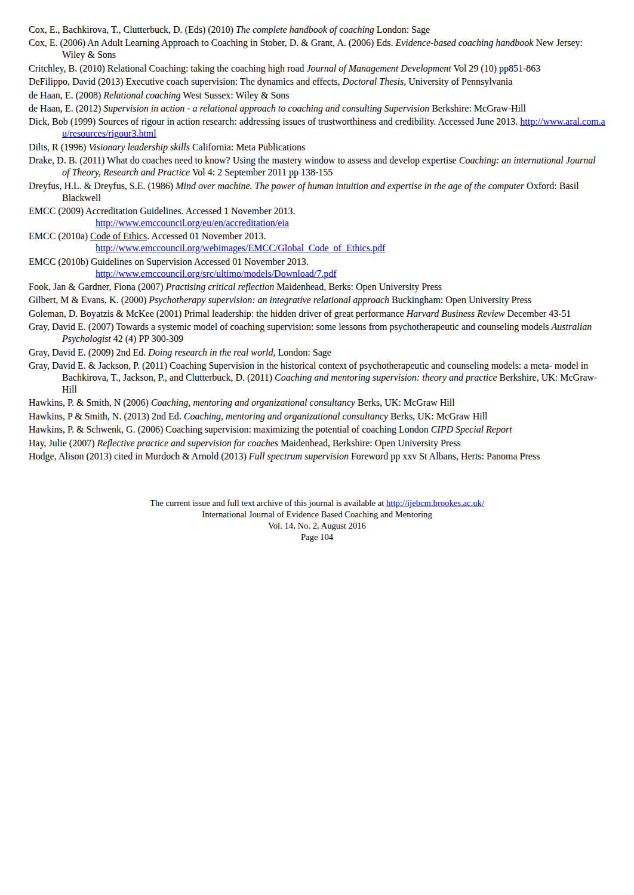Cox, E., Bachkirova, T., Clutterbuck, D. (Eds) (2010) The complete handbook of coaching London: Sage
Cox, E. (2006) An Adult Learning Approach to Coaching in Stober, D. & Grant, A. (2006) Eds. Evidence-based coaching handbook New Jersey: Wiley & Sons
Critchley, B. (2010) Relational Coaching: taking the coaching high road Journal of Management Development Vol 29 (10) pp851-863
DeFilippo, David (2013) Executive coach supervision: The dynamics and effects, Doctoral Thesis, University of Pennsylvania
de Haan, E. (2008) Relational coaching West Sussex: Wiley & Sons
de Haan, E. (2012) Supervision in action - a relational approach to coaching and consulting Supervision Berkshire: McGraw-Hill
Dick, Bob (1999) Sources of rigour in action research: addressing issues of trustworthiness and credibility. Accessed June 2013. http://www.aral.com.au/resources/rigour3.html
Dilts, R (1996) Visionary leadership skills California: Meta Publications
Drake, D. B. (2011) What do coaches need to know? Using the mastery window to assess and develop expertise Coaching: an international Journal of Theory, Research and Practice Vol 4: 2 September 2011 pp 138-155
Dreyfus, H.L. & Dreyfus, S.E. (1986) Mind over machine. The power of human intuition and expertise in the age of the computer Oxford: Basil Blackwell
EMCC (2009) Accreditation Guidelines. Accessed 1 November 2013. http://www.emccouncil.org/eu/en/accreditation/eia
EMCC (2010a) Code of Ethics. Accessed 01 November 2013. http://www.emccouncil.org/webimages/EMCC/Global_Code_of_Ethics.pdf
EMCC (2010b) Guidelines on Supervision Accessed 01 November 2013. http://www.emccouncil.org/src/ultimo/models/Download/7.pdf
Fook, Jan & Gardner, Fiona (2007) Practising critical reflection Maidenhead, Berks: Open University Press
Gilbert, M & Evans, K. (2000) Psychotherapy supervision: an integrative relational approach Buckingham: Open University Press
Goleman, D. Boyatzis & McKee (2001) Primal leadership: the hidden driver of great performance Harvard Business Review December 43-51
Gray, David E. (2007) Towards a systemic model of coaching supervision: some lessons from psychotherapeutic and counseling models Australian Psychologist 42 (4) PP 300-309
Gray, David E. (2009) 2nd Ed. Doing research in the real world, London: Sage
Gray, David E. & Jackson, P. (2011) Coaching Supervision in the historical context of psychotherapeutic and counseling models: a meta- model in Bachkirova, T., Jackson, P., and Clutterbuck, D. (2011) Coaching and mentoring supervision: theory and practice Berkshire, UK: McGraw-Hill
Hawkins, P. & Smith, N (2006) Coaching, mentoring and organizational consultancy Berks, UK: McGraw Hill
Hawkins, P & Smith, N. (2013) 2nd Ed. Coaching, mentoring and organizational consultancy Berks, UK: McGraw Hill
Hawkins, P. & Schwenk, G. (2006) Coaching supervision: maximizing the potential of coaching London CIPD Special Report
Hay, Julie (2007) Reflective practice and supervision for coaches Maidenhead, Berkshire: Open University Press
Hodge, Alison (2013) cited in Murdoch & Arnold (2013) Full spectrum supervision Foreword pp xxv St Albans, Herts: Panoma Press
The current issue and full text archive of this journal is available at http://ijebcm.brookes.ac.uk/ International Journal of Evidence Based Coaching and Mentoring Vol. 14, No. 2, August 2016 Page 104